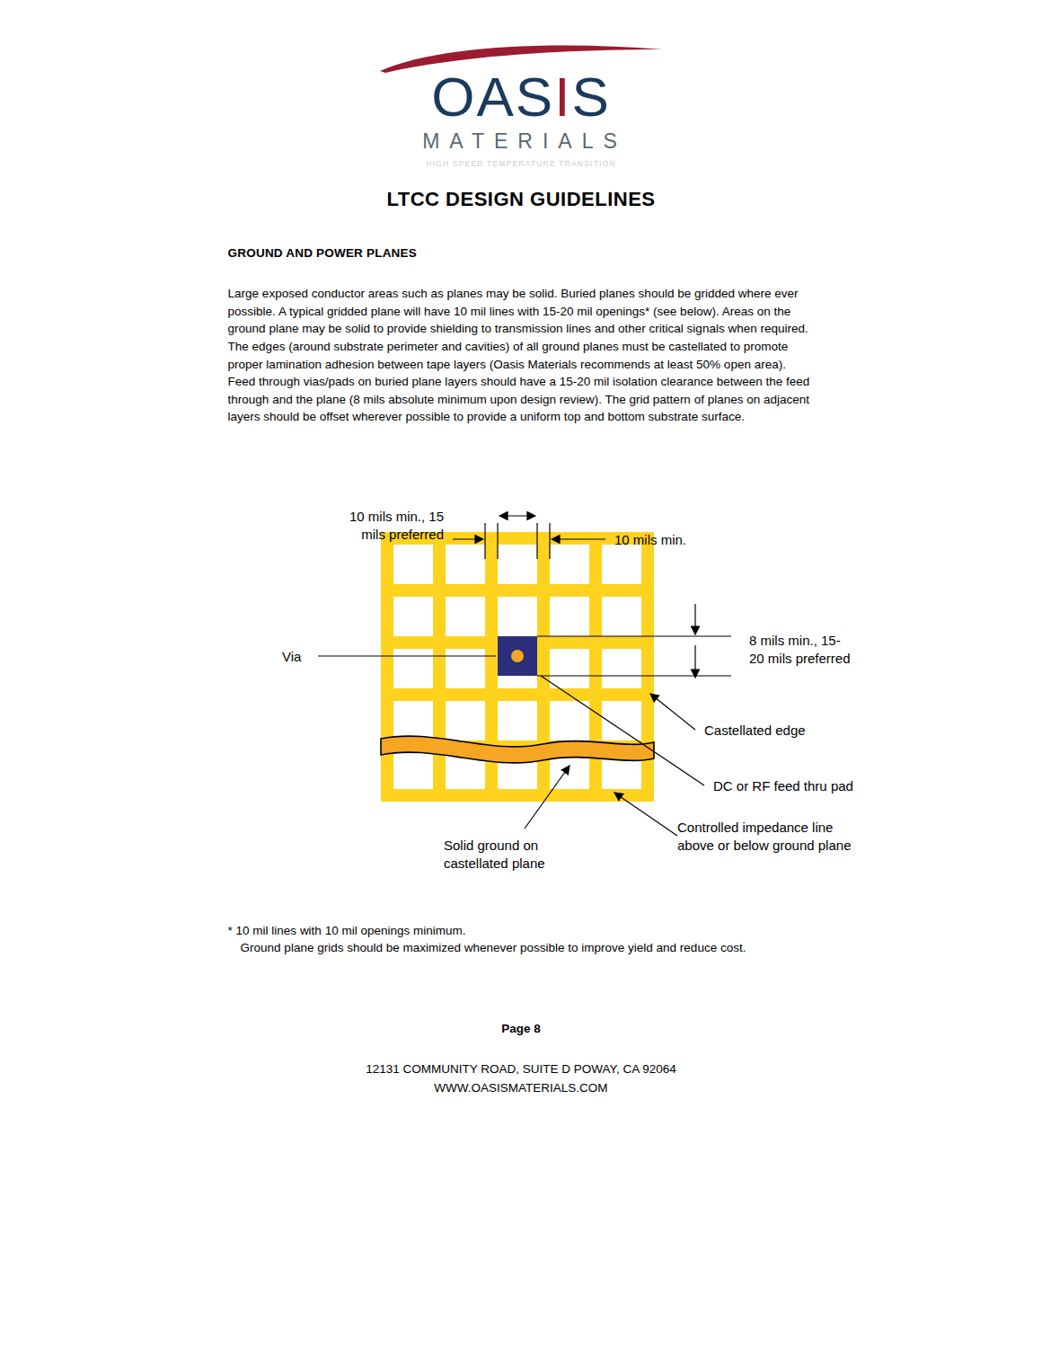OASIS
MATERIALS
HIGH SPEED TEMPERATURE TRANSITION
LTCC DESIGN GUIDELINES
GROUND AND POWER PLANES
Large exposed conductor areas such as planes may be solid. Buried planes should be gridded where ever possible. A typical gridded plane will have 10 mil lines with 15-20 mil openings* (see below). Areas on the ground plane may be solid to provide shielding to transmission lines and other critical signals when required. The edges (around substrate perimeter and cavities) of all ground planes must be castellated to promote proper lamination adhesion between tape layers (Oasis Materials recommends at least 50% open area). Feed through vias/pads on buried plane layers should have a 15-20 mil isolation clearance between the feed through and the plane (8 mils absolute minimum upon design review). The grid pattern of planes on adjacent layers should be offset wherever possible to provide a uniform top and bottom substrate surface.
10 mils min., 15 mils preferred 10 mils min. 8 mils min., 15- 20 mils preferred Via Castellated edge DC or RF feed thru pad Controlled impedance line above or below ground plane Solid ground on castellated plane
* 10 mil lines with 10 mil openings minimum.
Ground plane grids should be maximized whenever possible to improve yield and reduce cost.
Page 8
12131 COMMUNITY ROAD, SUITE D POWAY, CA 92064
WWW.OASISMATERIALS.COM